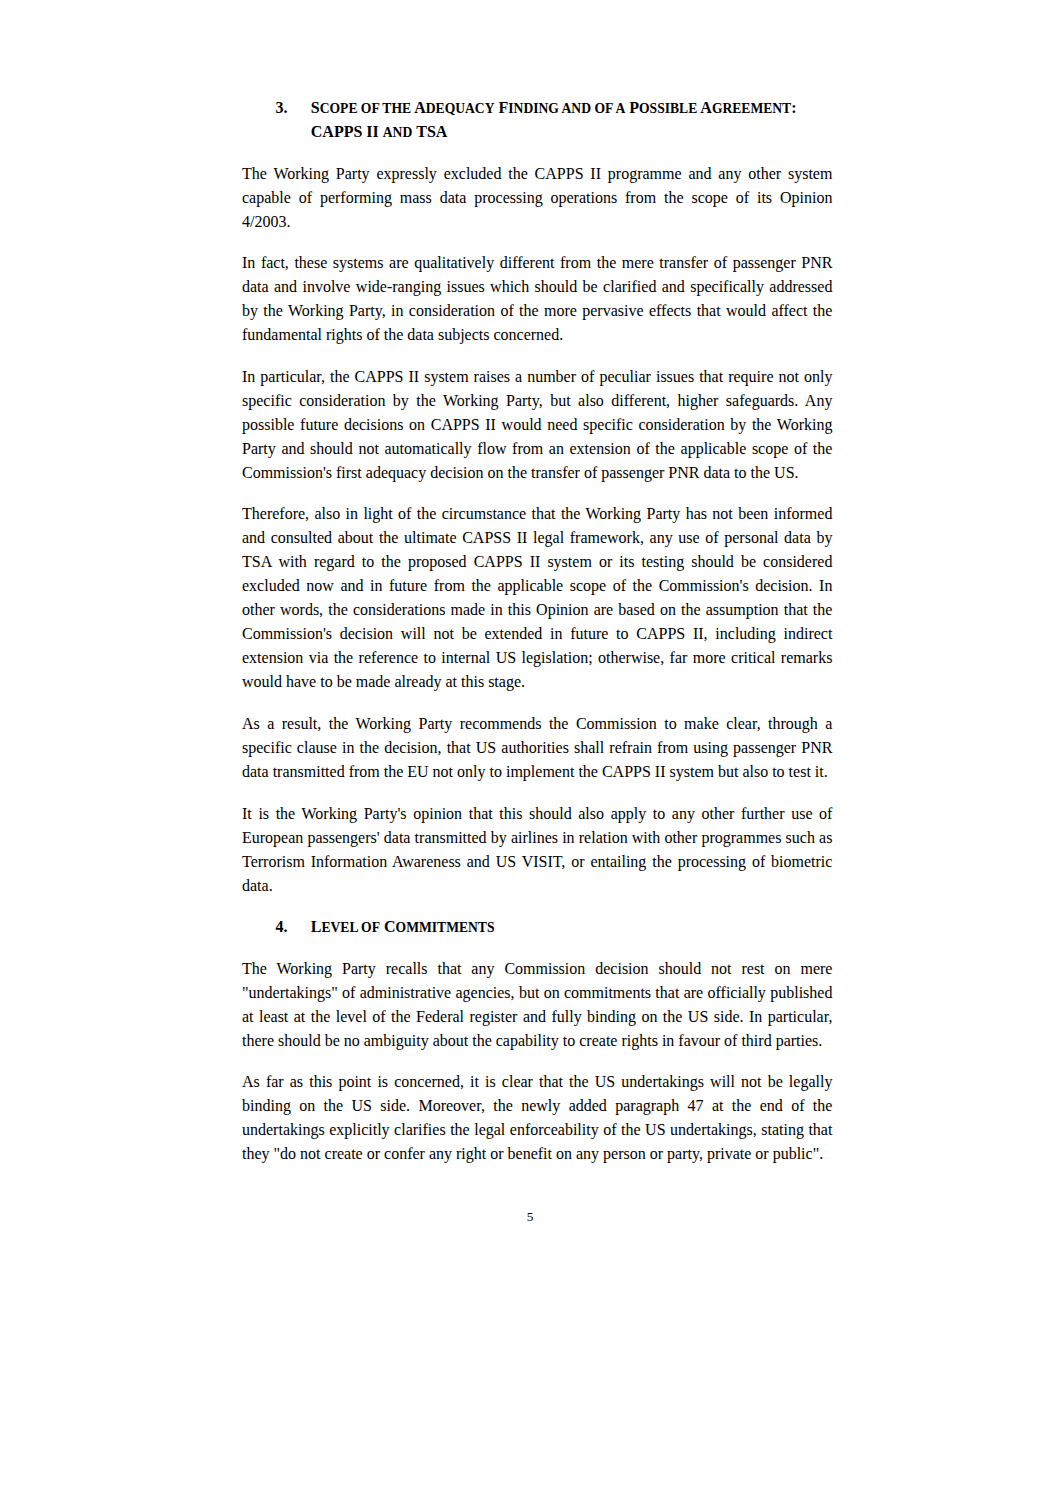3.
SCOPE OF THE ADEQUACY FINDING AND OF A POSSIBLE AGREEMENT: CAPPS II AND TSA
The Working Party expressly excluded the CAPPS II programme and any other system capable of performing mass data processing operations from the scope of its Opinion 4/2003.
In fact, these systems are qualitatively different from the mere transfer of passenger PNR data and involve wide-ranging issues which should be clarified and specifically addressed by the Working Party, in consideration of the more pervasive effects that would affect the fundamental rights of the data subjects concerned.
In particular, the CAPPS II system raises a number of peculiar issues that require not only specific consideration by the Working Party, but also different, higher safeguards. Any possible future decisions on CAPPS II would need specific consideration by the Working Party and should not automatically flow from an extension of the applicable scope of the Commission's first adequacy decision on the transfer of passenger PNR data to the US.
Therefore, also in light of the circumstance that the Working Party has not been informed and consulted about the ultimate CAPSS II legal framework, any use of personal data by TSA with regard to the proposed CAPPS II system or its testing should be considered excluded now and in future from the applicable scope of the Commission's decision. In other words, the considerations made in this Opinion are based on the assumption that the Commission's decision will not be extended in future to CAPPS II, including indirect extension via the reference to internal US legislation; otherwise, far more critical remarks would have to be made already at this stage.
As a result, the Working Party recommends the Commission to make clear, through a specific clause in the decision, that US authorities shall refrain from using passenger PNR data transmitted from the EU not only to implement the CAPPS II system but also to test it.
It is the Working Party's opinion that this should also apply to any other further use of European passengers' data transmitted by airlines in relation with other programmes such as Terrorism Information Awareness and US VISIT, or entailing the processing of biometric data.
4.
LEVEL OF COMMITMENTS
The Working Party recalls that any Commission decision should not rest on mere "undertakings" of administrative agencies, but on commitments that are officially published at least at the level of the Federal register and fully binding on the US side. In particular, there should be no ambiguity about the capability to create rights in favour of third parties.
As far as this point is concerned, it is clear that the US undertakings will not be legally binding on the US side. Moreover, the newly added paragraph 47 at the end of the undertakings explicitly clarifies the legal enforceability of the US undertakings, stating that they "do not create or confer any right or benefit on any person or party, private or public".
5